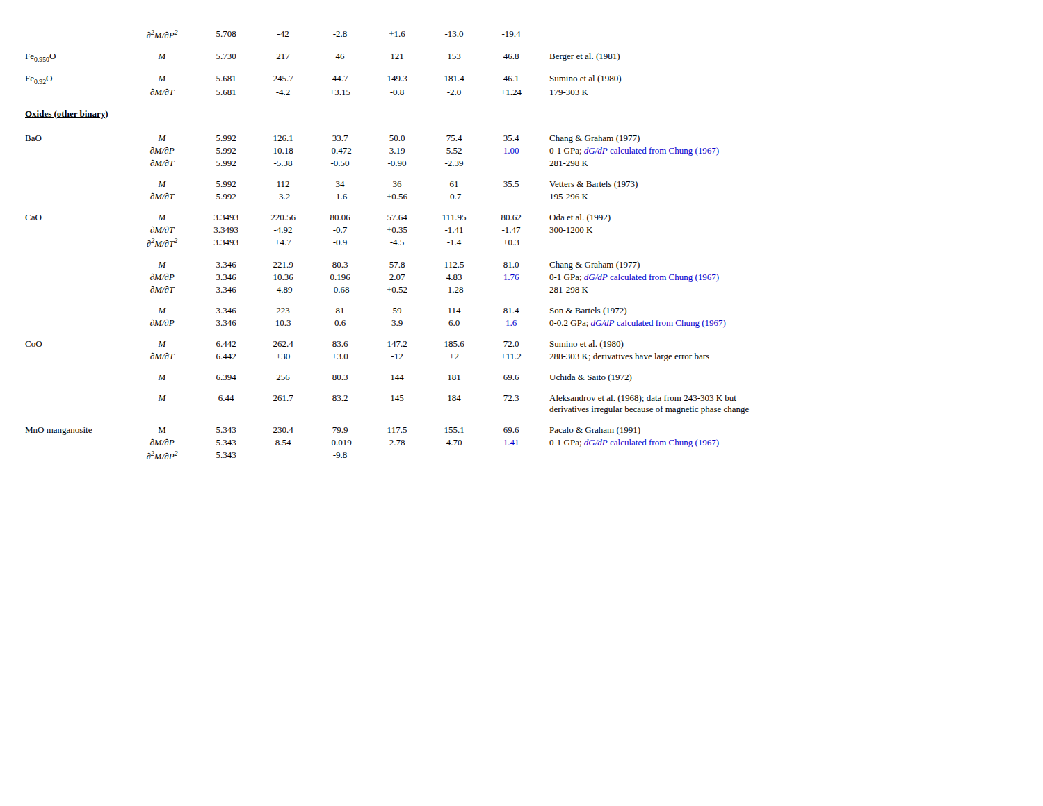| | ∂ 2 M/∂P 2 | 5.708 | -42 | -2.8 | +1.6 | -13.0 | -19.4 | |
| Fe 0.950 O | M | 5.730 | 217 | 46 | 121 | 153 | 46.8 | Berger et al. (1981) |
| Fe 0.92 O | M | 5.681 | 245.7 | 44.7 | 149.3 | 181.4 | 46.1 | Sumino et al (1980) |
| | ∂M/∂T | 5.681 | -4.2 | +3.15 | -0.8 | -2.0 | +1.24 | 179-303 K |
| Oxides (other binary) |
| BaO | M | 5.992 | 126.1 | 33.7 | 50.0 | 75.4 | 35.4 | Chang & Graham (1977) |
| | ∂M/∂P | 5.992 | 10.18 | -0.472 | 3.19 | 5.52 | 1.00 | 0-1 GPa; dG/dP calculated from Chung (1967) |
| | ∂M/∂T | 5.992 | -5.38 | -0.50 | -0.90 | -2.39 | | 281-298 K |
| | M | 5.992 | 112 | 34 | 36 | 61 | 35.5 | Vetters & Bartels (1973) |
| | ∂M/∂T | 5.992 | -3.2 | -1.6 | +0.56 | -0.7 | | 195-296 K |
| CaO | M | 3.3493 | 220.56 | 80.06 | 57.64 | 111.95 | 80.62 | Oda et al. (1992) |
| | ∂M/∂T | 3.3493 | -4.92 | -0.7 | +0.35 | -1.41 | -1.47 | 300-1200 K |
| | ∂ 2 M/∂T 2 | 3.3493 | +4.7 | -0.9 | -4.5 | -1.4 | +0.3 | |
| | M | 3.346 | 221.9 | 80.3 | 57.8 | 112.5 | 81.0 | Chang & Graham (1977) |
| | ∂M/∂P | 3.346 | 10.36 | 0.196 | 2.07 | 4.83 | 1.76 | 0-1 GPa; dG/dP calculated from Chung (1967) |
| | ∂M/∂T | 3.346 | -4.89 | -0.68 | +0.52 | -1.28 | | 281-298 K |
| | M | 3.346 | 223 | 81 | 59 | 114 | 81.4 | Son & Bartels (1972) |
| | ∂M/∂P | 3.346 | 10.3 | 0.6 | 3.9 | 6.0 | 1.6 | 0-0.2 GPa; dG/dP calculated from Chung (1967) |
| CoO | M | 6.442 | 262.4 | 83.6 | 147.2 | 185.6 | 72.0 | Sumino et al. (1980) |
| | ∂M/∂T | 6.442 | +30 | +3.0 | -12 | +2 | +11.2 | 288-303 K; derivatives have large error bars |
| | M | 6.394 | 256 | 80.3 | 144 | 181 | 69.6 | Uchida & Saito (1972) |
| | M | 6.44 | 261.7 | 83.2 | 145 | 184 | 72.3 | Aleksandrov et al. (1968); data from 243-303 K but derivatives irregular because of magnetic phase change |
| MnO manganosite | M | 5.343 | 230.4 | 79.9 | 117.5 | 155.1 | 69.6 | Pacalo & Graham (1991) |
| | ∂M/∂P | 5.343 | 8.54 | -0.019 | 2.78 | 4.70 | 1.41 | 0-1 GPa; dG/dP calculated from Chung (1967) |
| | ∂ 2 M/∂P 2 | 5.343 | | -9.8 | | | | |